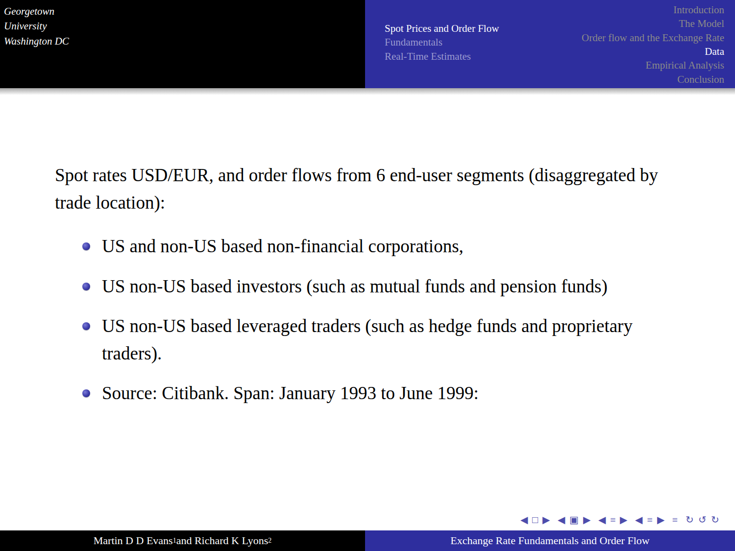Georgetown
University
Washington DC
Introduction
The Model
Order flow and the Exchange Rate
Data
Empirical Analysis
Conclusion
Spot Prices and Order Flow
Fundamentals
Real-Time Estimates
Spot rates USD/EUR, and order flows from 6 end-user segments (disaggregated by trade location):
US and non-US based non-financial corporations,
US non-US based investors (such as mutual funds and pension funds)
US non-US based leveraged traders (such as hedge funds and proprietary traders).
Source: Citibank. Span: January 1993 to June 1999:
◀ □ ▶ ◀ ▣ ▶ ◀ ≡ ▶ ◀ ≡ ▶ ≡ ↻ ↺ ↻
Martin D D Evans1 and Richard K Lyons2
Exchange Rate Fundamentals and Order Flow